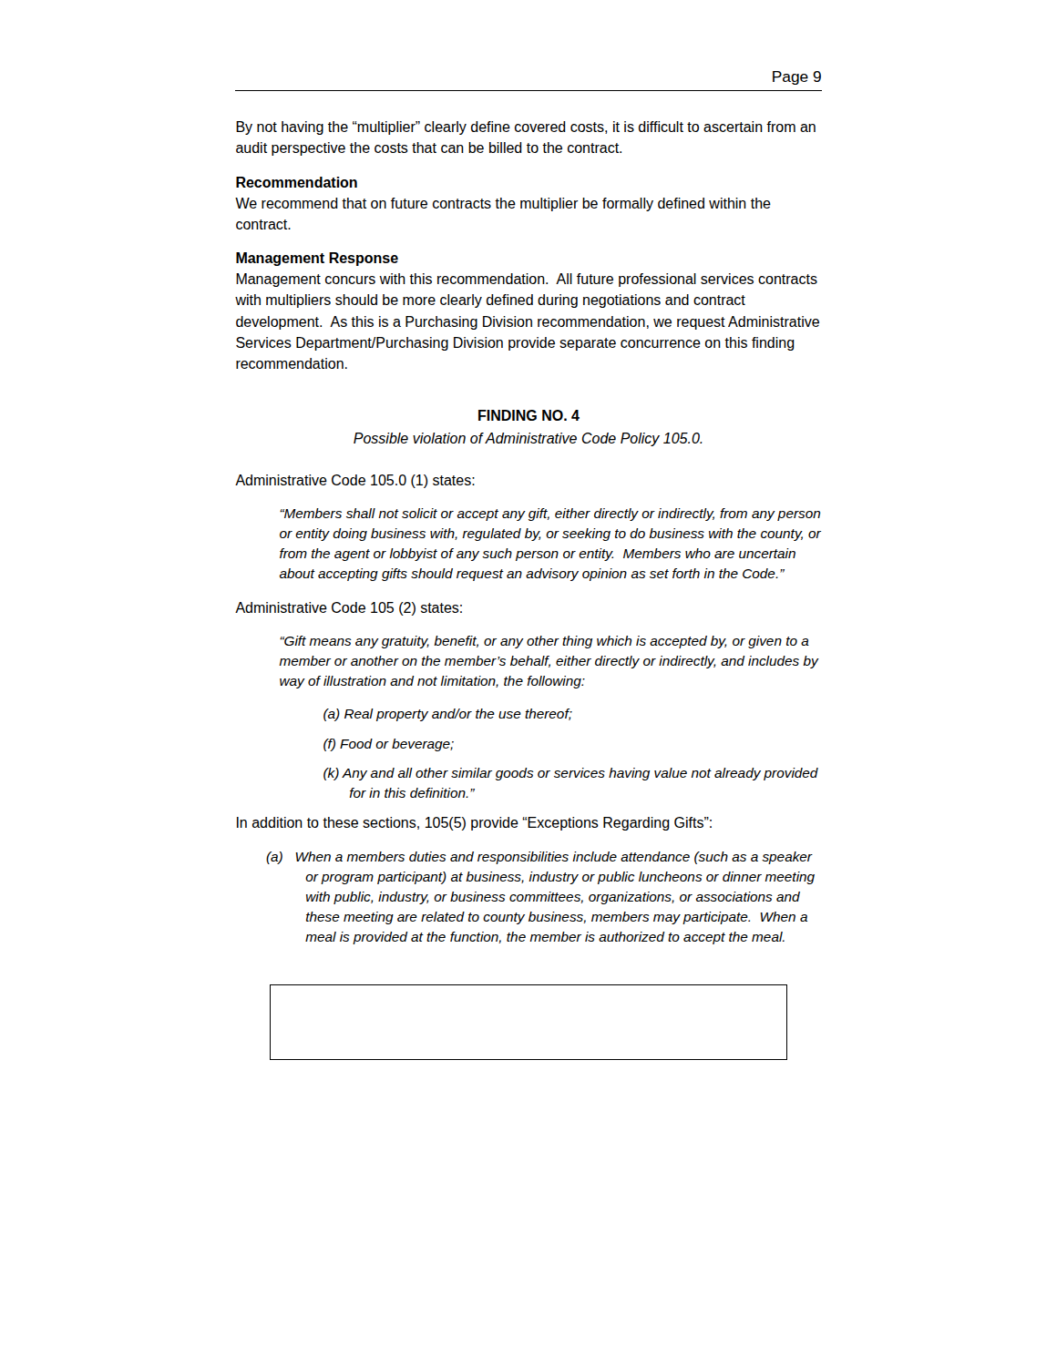Page 9
By not having the “multiplier” clearly define covered costs, it is difficult to ascertain from an audit perspective the costs that can be billed to the contract.
Recommendation
We recommend that on future contracts the multiplier be formally defined within the contract.
Management Response
Management concurs with this recommendation. All future professional services contracts with multipliers should be more clearly defined during negotiations and contract development. As this is a Purchasing Division recommendation, we request Administrative Services Department/Purchasing Division provide separate concurrence on this finding recommendation.
FINDING NO. 4
Possible violation of Administrative Code Policy 105.0.
Administrative Code 105.0 (1) states:
“Members shall not solicit or accept any gift, either directly or indirectly, from any person or entity doing business with, regulated by, or seeking to do business with the county, or from the agent or lobbyist of any such person or entity. Members who are uncertain about accepting gifts should request an advisory opinion as set forth in the Code.”
Administrative Code 105 (2) states:
“Gift means any gratuity, benefit, or any other thing which is accepted by, or given to a member or another on the member’s behalf, either directly or indirectly, and includes by way of illustration and not limitation, the following:
(a) Real property and/or the use thereof;
(f) Food or beverage;
(k) Any and all other similar goods or services having value not already provided for in this definition.”
In addition to these sections, 105(5) provide “Exceptions Regarding Gifts”:
(a) When a members duties and responsibilities include attendance (such as a speaker or program participant) at business, industry or public luncheons or dinner meeting with public, industry, or business committees, organizations, or associations and these meeting are related to county business, members may participate. When a meal is provided at the function, the member is authorized to accept the meal.